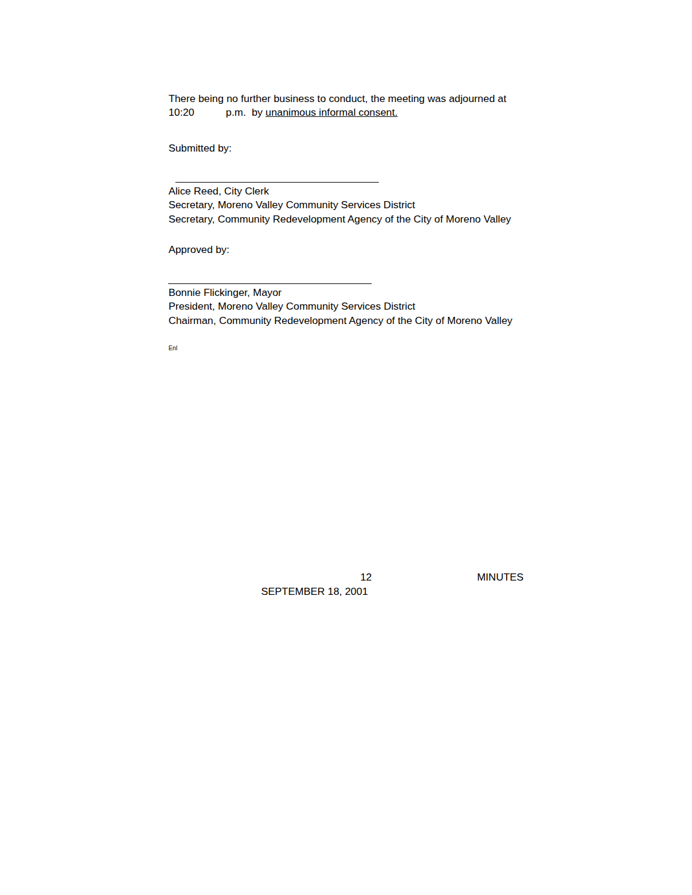There being no further business to conduct, the meeting was adjourned at 10:20 p.m. by unanimous informal consent.
Submitted by:
Alice Reed, City Clerk
Secretary, Moreno Valley Community Services District
Secretary, Community Redevelopment Agency of the City of Moreno Valley
Approved by:
Bonnie Flickinger, Mayor
President, Moreno Valley Community Services District
Chairman, Community Redevelopment Agency of the City of Moreno Valley
Enl
12 MINUTES
SEPTEMBER 18, 2001